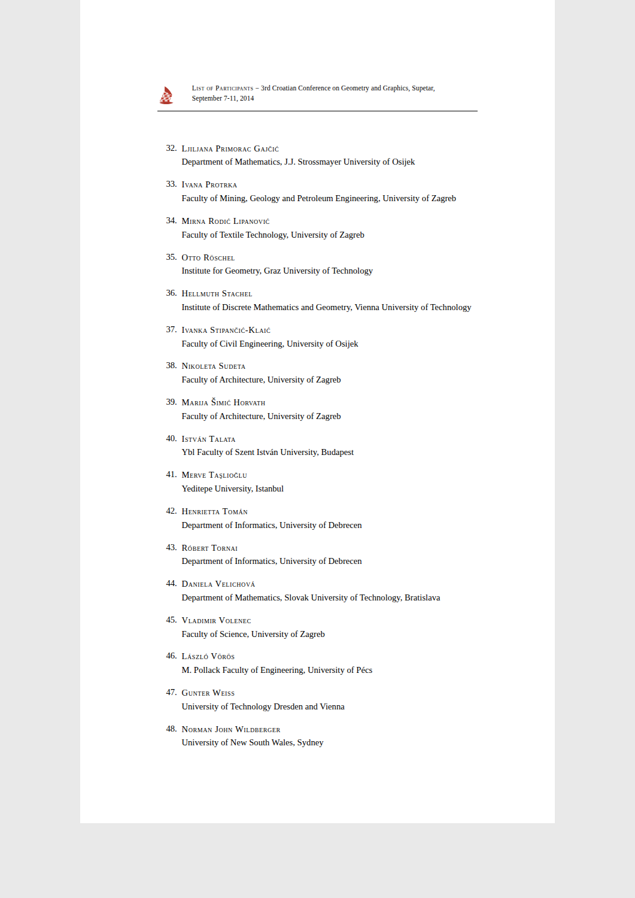List of Participants − 3rd Croatian Conference on Geometry and Graphics, Supetar,
September 7-11, 2014
Ljiljana Primorac Gajčić
Department of Mathematics, J.J. Strossmayer University of Osijek
Ivana Protrka
Faculty of Mining, Geology and Petroleum Engineering, University of Zagreb
Mirna Rodić Lipanović
Faculty of Textile Technology, University of Zagreb
Otto Röschel
Institute for Geometry, Graz University of Technology
Hellmuth Stachel
Institute of Discrete Mathematics and Geometry, Vienna University of Technology
Ivanka Stipančić-Klaić
Faculty of Civil Engineering, University of Osijek
Nikoleta Sudeta
Faculty of Architecture, University of Zagreb
Marija Šimić Horvath
Faculty of Architecture, University of Zagreb
István Talata
Ybl Faculty of Szent István University, Budapest
Merve Taşlioğlu
Yeditepe University, Istanbul
Henrietta Tomán
Department of Informatics, University of Debrecen
Róbert Tornai
Department of Informatics, University of Debrecen
Daniela Velichová
Department of Mathematics, Slovak University of Technology, Bratislava
Vladimir Volenec
Faculty of Science, University of Zagreb
László Vörös
M. Pollack Faculty of Engineering, University of Pécs
Gunter Weiss
University of Technology Dresden and Vienna
Norman John Wildberger
University of New South Wales, Sydney